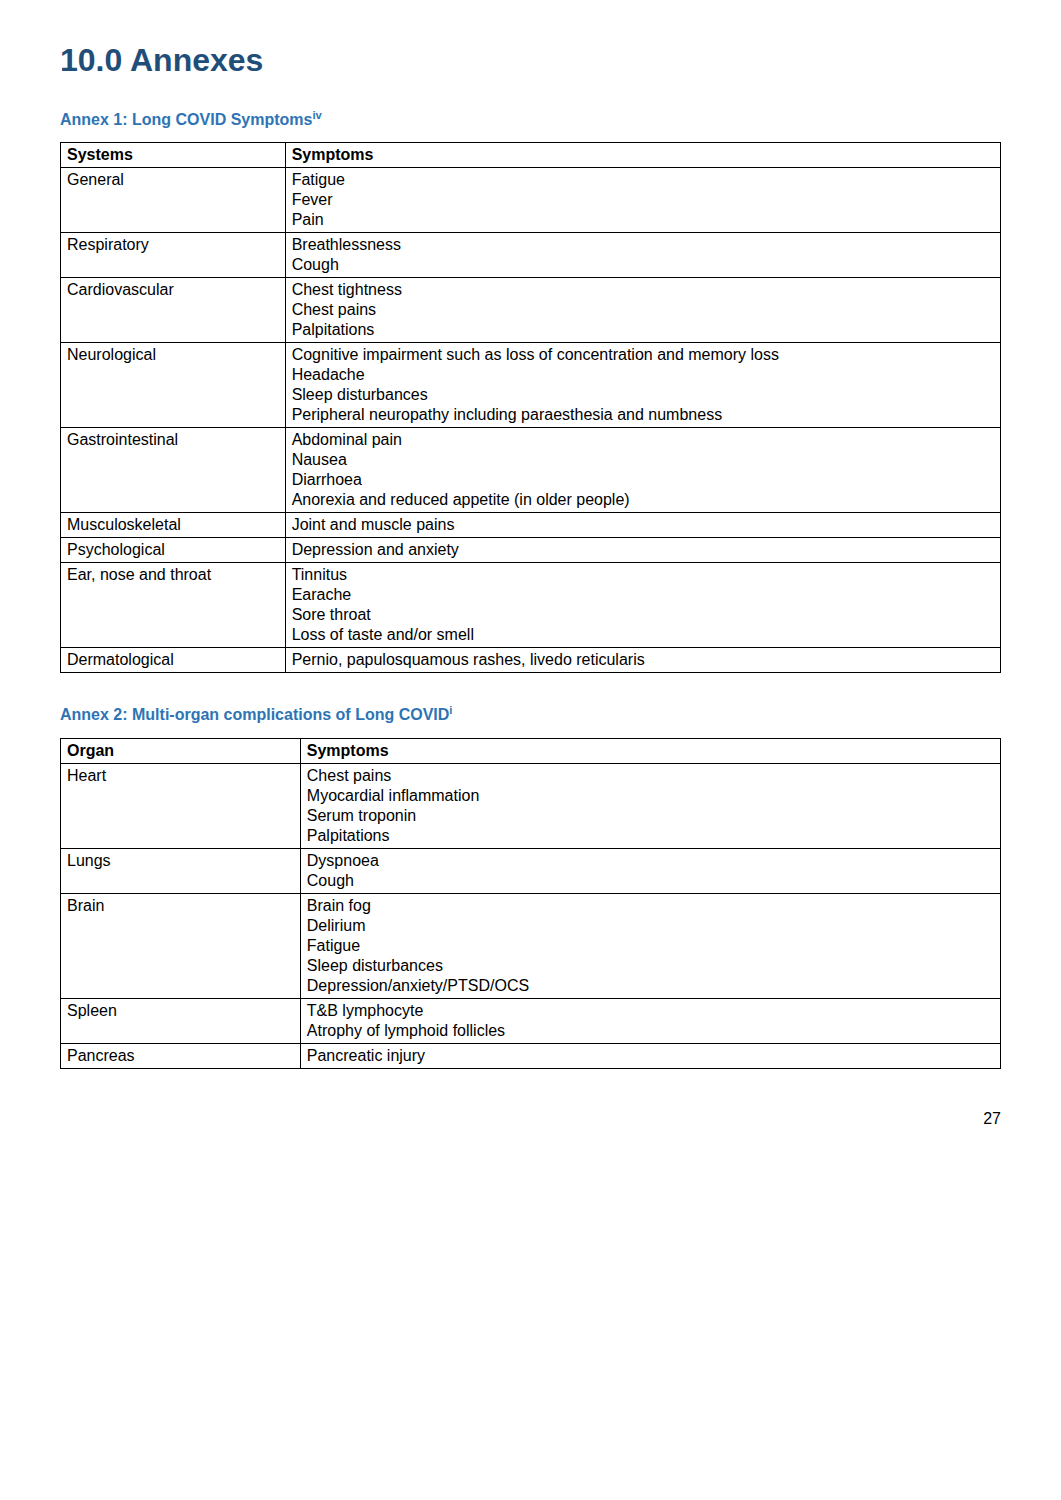10.0 Annexes
Annex 1: Long COVID Symptomsiv
| Systems | Symptoms |
| --- | --- |
| General | Fatigue Fever Pain |
| Respiratory | Breathlessness Cough |
| Cardiovascular | Chest tightness Chest pains Palpitations |
| Neurological | Cognitive impairment such as loss of concentration and memory loss Headache Sleep disturbances Peripheral neuropathy including paraesthesia and numbness |
| Gastrointestinal | Abdominal pain Nausea Diarrhoea Anorexia and reduced appetite (in older people) |
| Musculoskeletal | Joint and muscle pains |
| Psychological | Depression and anxiety |
| Ear, nose and throat | Tinnitus Earache Sore throat Loss of taste and/or smell |
| Dermatological | Pernio, papulosquamous rashes, livedo reticularis |
Annex 2: Multi-organ complications of Long COVIDi
| Organ | Symptoms |
| --- | --- |
| Heart | Chest pains Myocardial inflammation Serum troponin Palpitations |
| Lungs | Dyspnoea Cough |
| Brain | Brain fog Delirium Fatigue Sleep disturbances Depression/anxiety/PTSD/OCS |
| Spleen | T&B lymphocyte Atrophy of lymphoid follicles |
| Pancreas | Pancreatic injury |
27